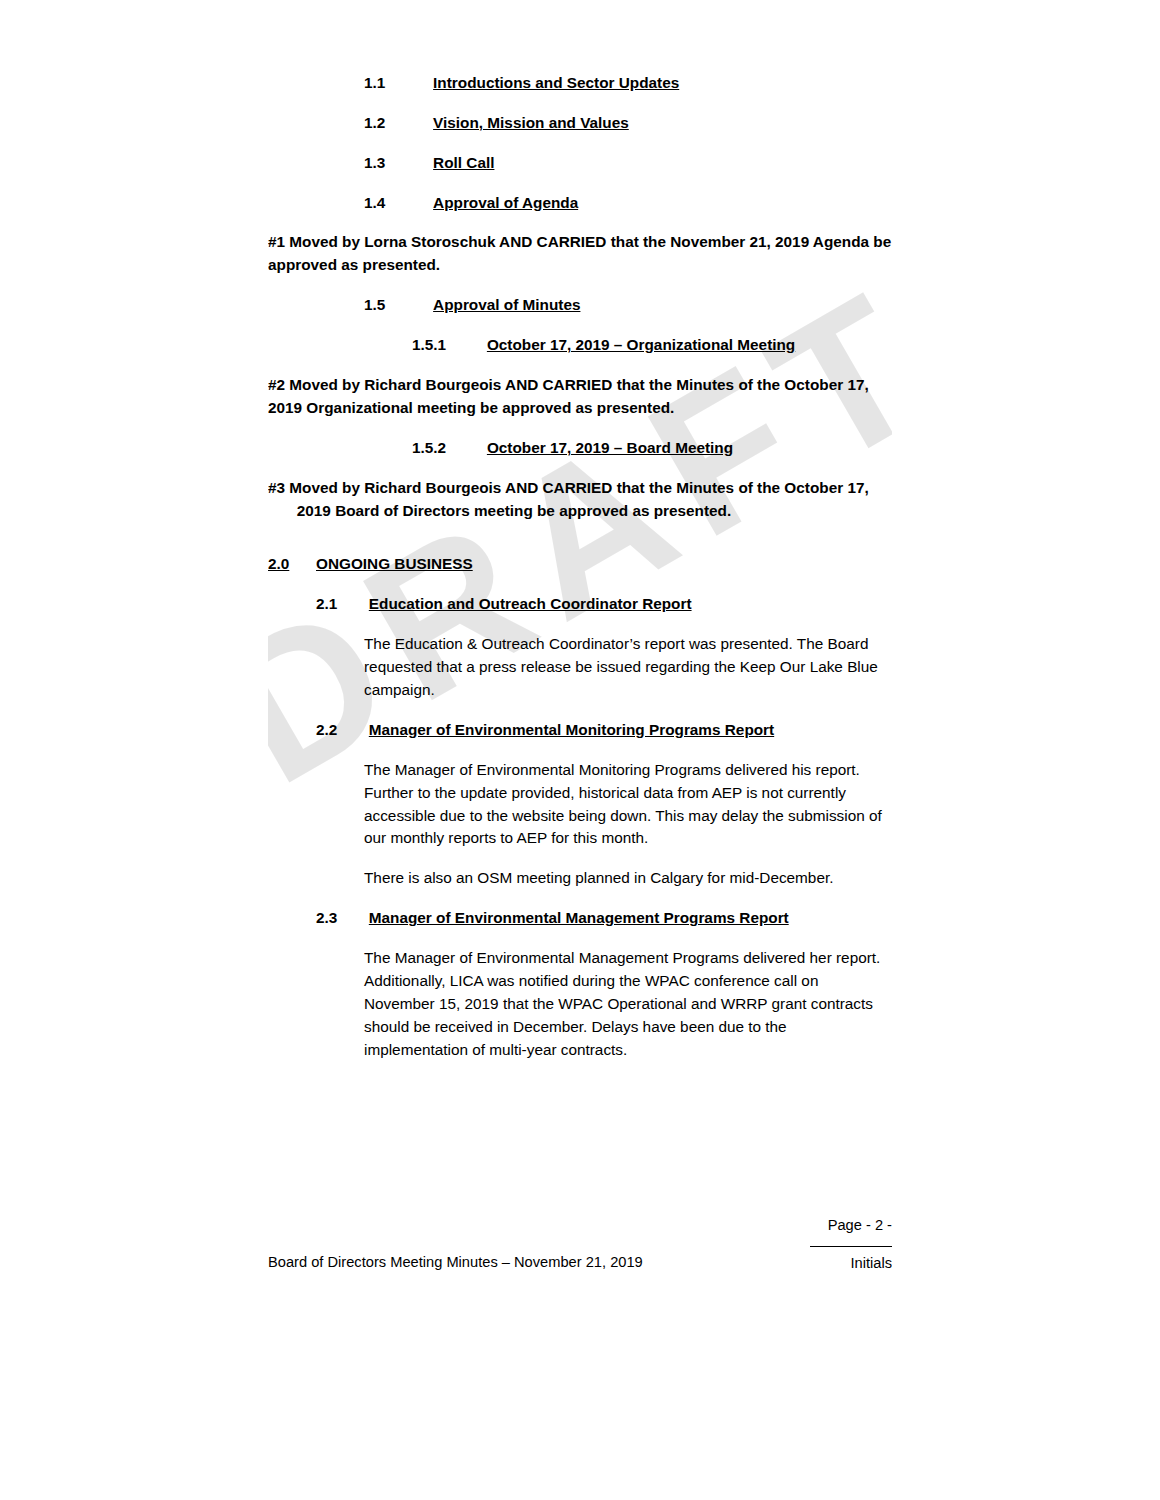DRAFT
1.1 Introductions and Sector Updates
1.2 Vision, Mission and Values
1.3 Roll Call
1.4 Approval of Agenda
#1 Moved by Lorna Storoschuk AND CARRIED that the November 21, 2019 Agenda be approved as presented.
1.5 Approval of Minutes
1.5.1 October 17, 2019 – Organizational Meeting
#2 Moved by Richard Bourgeois AND CARRIED that the Minutes of the October 17, 2019 Organizational meeting be approved as presented.
1.5.2 October 17, 2019 – Board Meeting
#3 Moved by Richard Bourgeois AND CARRIED that the Minutes of the October 17, 2019 Board of Directors meeting be approved as presented.
2.0 ONGOING BUSINESS
2.1 Education and Outreach Coordinator Report
The Education & Outreach Coordinator’s report was presented. The Board requested that a press release be issued regarding the Keep Our Lake Blue campaign.
2.2 Manager of Environmental Monitoring Programs Report
The Manager of Environmental Monitoring Programs delivered his report. Further to the update provided, historical data from AEP is not currently accessible due to the website being down. This may delay the submission of our monthly reports to AEP for this month.
There is also an OSM meeting planned in Calgary for mid-December.
2.3 Manager of Environmental Management Programs Report
The Manager of Environmental Management Programs delivered her report. Additionally, LICA was notified during the WPAC conference call on November 15, 2019 that the WPAC Operational and WRRP grant contracts should be received in December. Delays have been due to the implementation of multi-year contracts.
Board of Directors Meeting Minutes – November 21, 2019
Page - 2 -
Initials